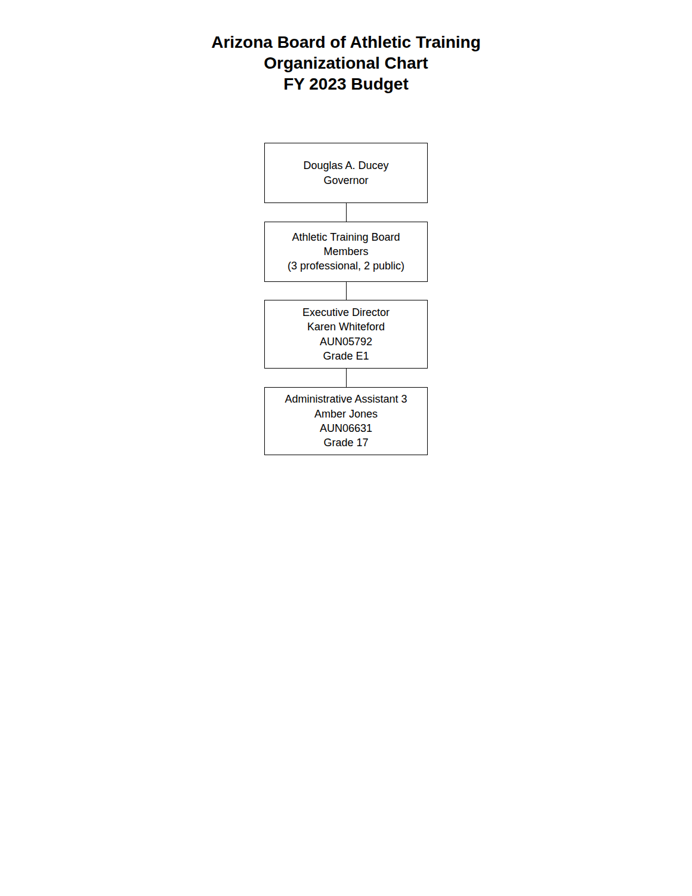Arizona Board of Athletic Training Organizational Chart FY 2023 Budget
Douglas A. Ducey
Governor
Athletic Training Board Members
(3 professional, 2 public)
Executive Director
Karen Whiteford
AUN05792
Grade E1
Administrative Assistant 3
Amber Jones
AUN06631
Grade 17